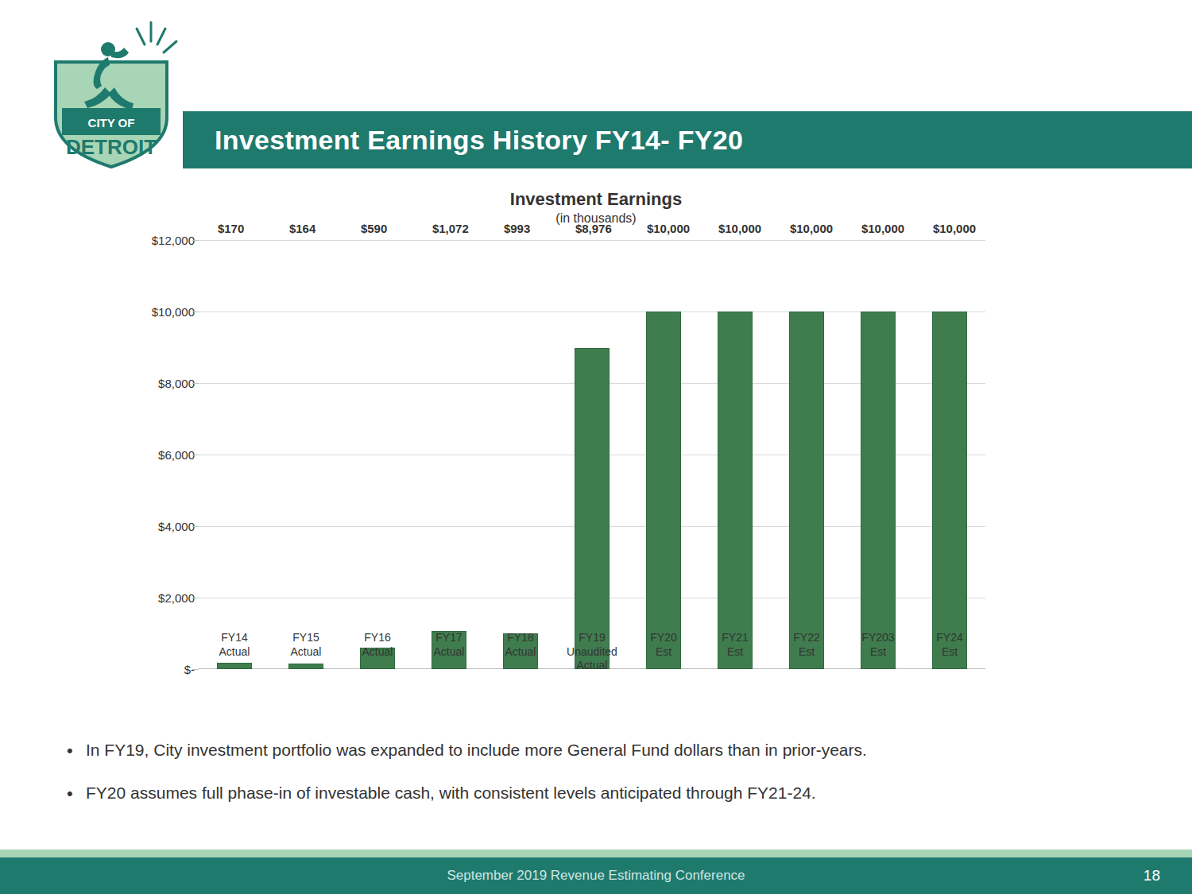CITY OF DETROIT
Investment Earnings History FY14- FY20
Investment Earnings
(in thousands)
$12,000 $10,000 $8,000 $6,000 $4,000 $2,000 $-
$170
$164
$590
$1,072
$993
$8,976
$10,000
$10,000
$10,000
$10,000
$10,000
FY14
Actual
FY15
Actual
FY16
Actual
FY17
Actual
FY18
Actual
FY19
Unaudited
Actual
FY20
Est
FY21
Est
FY22
Est
FY203
Est
FY24
Est
In FY19, City investment portfolio was expanded to include more General Fund dollars than in prior-years.
FY20 assumes full phase-in of investable cash, with consistent levels anticipated through FY21-24.
September 2019 Revenue Estimating Conference 18